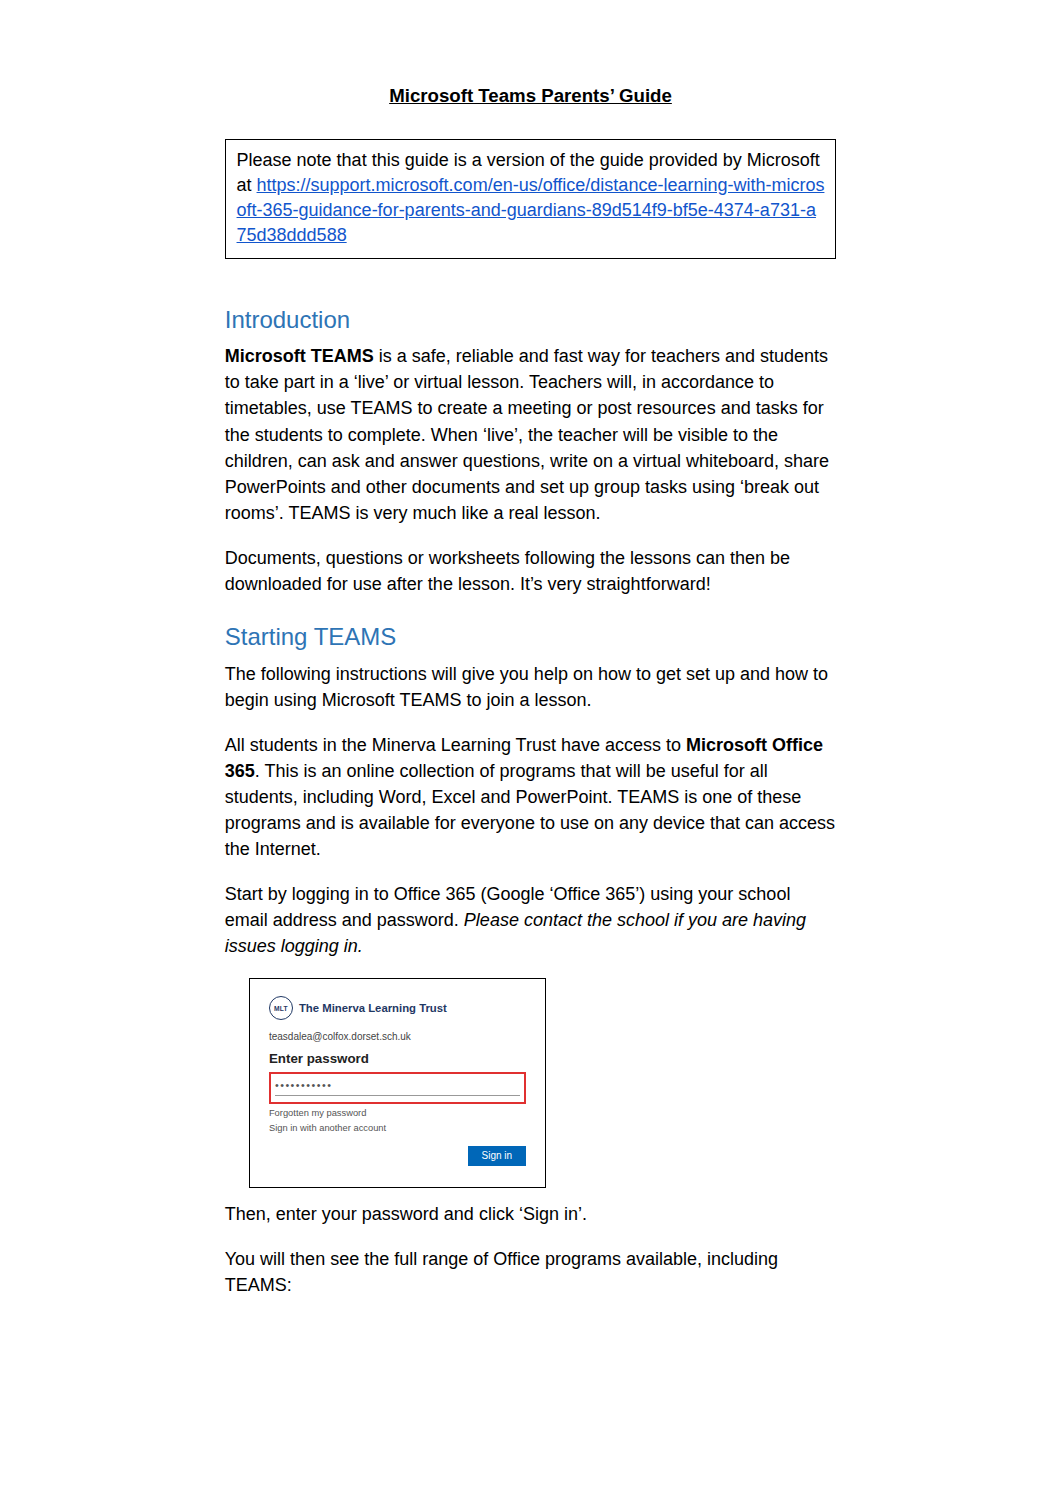Microsoft Teams Parents’ Guide
Please note that this guide is a version of the guide provided by Microsoft at https://support.microsoft.com/en-us/office/distance-learning-with-microsoft-365-guidance-for-parents-and-guardians-89d514f9-bf5e-4374-a731-a75d38ddd588
Introduction
Microsoft TEAMS is a safe, reliable and fast way for teachers and students to take part in a ‘live’ or virtual lesson. Teachers will, in accordance to timetables, use TEAMS to create a meeting or post resources and tasks for the students to complete. When ‘live’, the teacher will be visible to the children, can ask and answer questions, write on a virtual whiteboard, share PowerPoints and other documents and set up group tasks using ‘break out rooms’. TEAMS is very much like a real lesson.
Documents, questions or worksheets following the lessons can then be downloaded for use after the lesson. It’s very straightforward!
Starting TEAMS
The following instructions will give you help on how to get set up and how to begin using Microsoft TEAMS to join a lesson.
All students in the Minerva Learning Trust have access to Microsoft Office 365. This is an online collection of programs that will be useful for all students, including Word, Excel and PowerPoint. TEAMS is one of these programs and is available for everyone to use on any device that can access the Internet.
Start by logging in to Office 365 (Google ‘Office 365’) using your school email address and password. Please contact the school if you are having issues logging in.
MLT
The Minerva Learning Trust
teasdalea@colfox.dorset.sch.uk
Enter password
•••••••••••
Forgotten my password
Sign in with another account
Sign in
Then, enter your password and click ‘Sign in’.
You will then see the full range of Office programs available, including TEAMS: